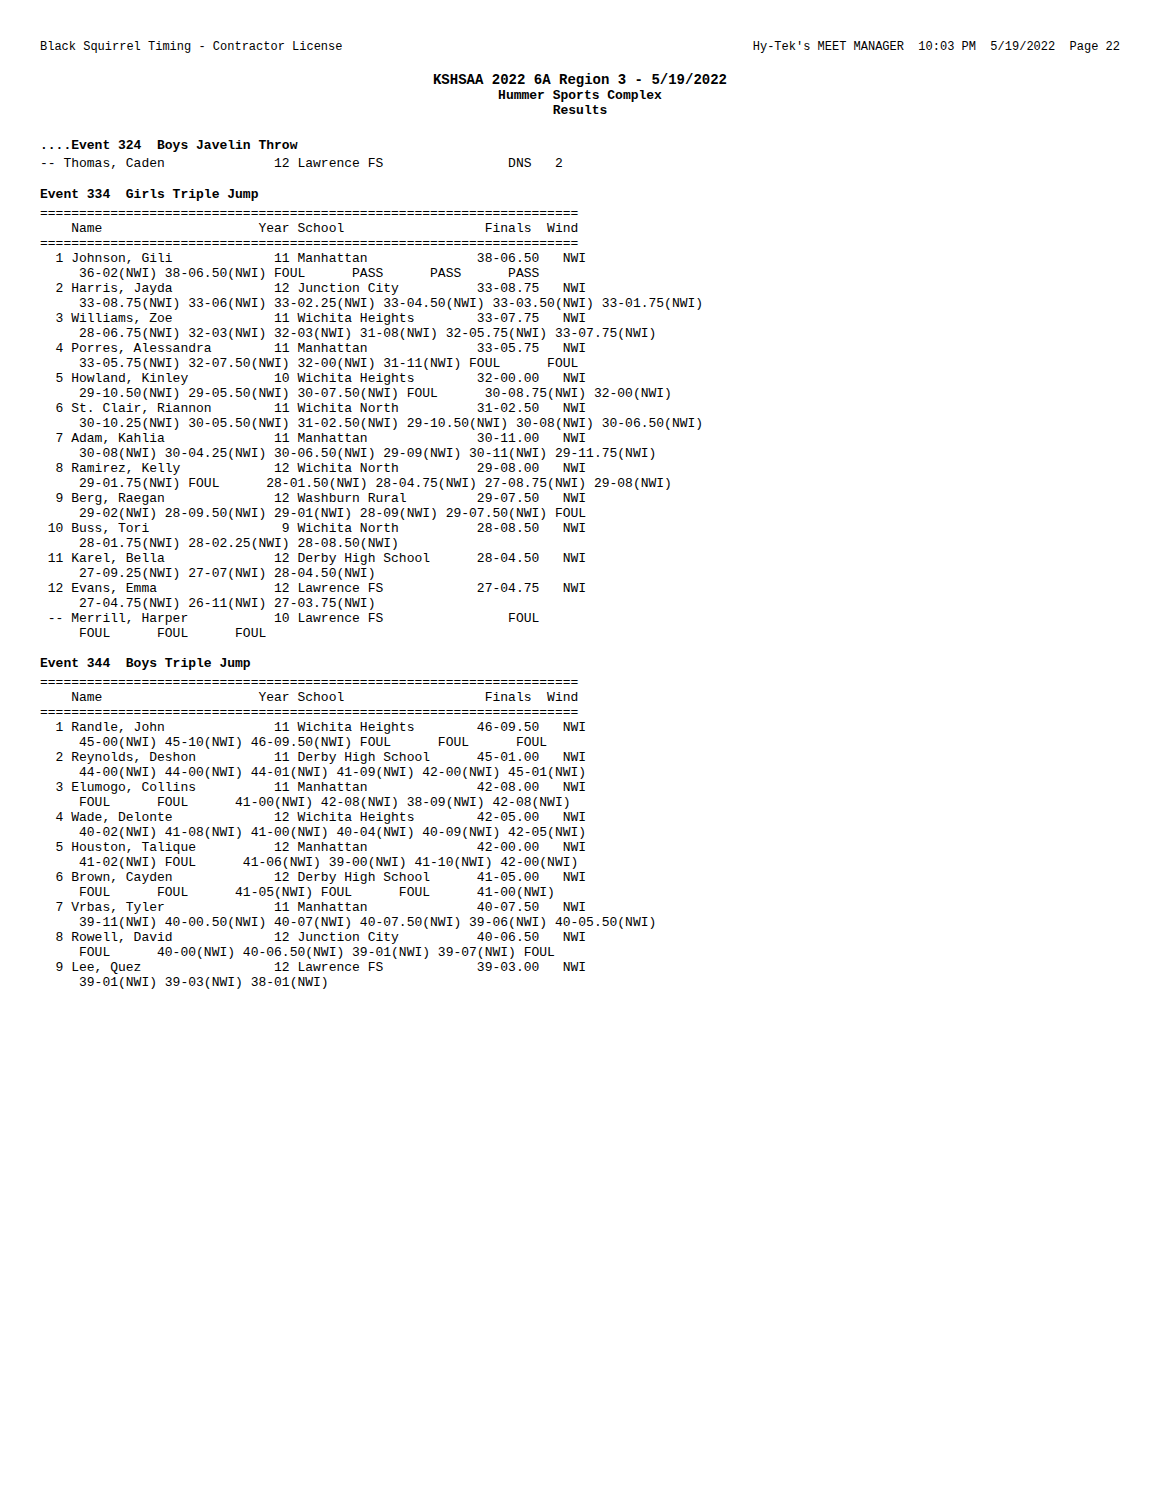Black Squirrel Timing - Contractor License Hy-Tek's MEET MANAGER 10:03 PM 5/19/2022 Page 22
KSHSAA 2022 6A Region 3 - 5/19/2022
Hummer Sports Complex
Results
....Event 324 Boys Javelin Throw
-- Thomas, Caden              12 Lawrence FS                DNS   2
Event 334 Girls Triple Jump
=====================================================================
    Name                    Year School                  Finals  Wind
=====================================================================
  1 Johnson, Gili             11 Manhattan              38-06.50   NWI
     36-02(NWI) 38-06.50(NWI) FOUL      PASS      PASS      PASS
  2 Harris, Jayda             12 Junction City          33-08.75   NWI
     33-08.75(NWI) 33-06(NWI) 33-02.25(NWI) 33-04.50(NWI) 33-03.50(NWI) 33-01.75(NWI)
  3 Williams, Zoe             11 Wichita Heights        33-07.75   NWI
     28-06.75(NWI) 32-03(NWI) 32-03(NWI) 31-08(NWI) 32-05.75(NWI) 33-07.75(NWI)
  4 Porres, Alessandra        11 Manhattan              33-05.75   NWI
     33-05.75(NWI) 32-07.50(NWI) 32-00(NWI) 31-11(NWI) FOUL      FOUL
  5 Howland, Kinley           10 Wichita Heights        32-00.00   NWI
     29-10.50(NWI) 29-05.50(NWI) 30-07.50(NWI) FOUL      30-08.75(NWI) 32-00(NWI)
  6 St. Clair, Riannon        11 Wichita North          31-02.50   NWI
     30-10.25(NWI) 30-05.50(NWI) 31-02.50(NWI) 29-10.50(NWI) 30-08(NWI) 30-06.50(NWI)
  7 Adam, Kahlia              11 Manhattan              30-11.00   NWI
     30-08(NWI) 30-04.25(NWI) 30-06.50(NWI) 29-09(NWI) 30-11(NWI) 29-11.75(NWI)
  8 Ramirez, Kelly            12 Wichita North          29-08.00   NWI
     29-01.75(NWI) FOUL      28-01.50(NWI) 28-04.75(NWI) 27-08.75(NWI) 29-08(NWI)
  9 Berg, Raegan              12 Washburn Rural         29-07.50   NWI
     29-02(NWI) 28-09.50(NWI) 29-01(NWI) 28-09(NWI) 29-07.50(NWI) FOUL
 10 Buss, Tori                 9 Wichita North          28-08.50   NWI
     28-01.75(NWI) 28-02.25(NWI) 28-08.50(NWI)
 11 Karel, Bella              12 Derby High School      28-04.50   NWI
     27-09.25(NWI) 27-07(NWI) 28-04.50(NWI)
 12 Evans, Emma               12 Lawrence FS            27-04.75   NWI
     27-04.75(NWI) 26-11(NWI) 27-03.75(NWI)
 -- Merrill, Harper           10 Lawrence FS                FOUL
     FOUL      FOUL      FOUL
Event 344 Boys Triple Jump
=====================================================================
    Name                    Year School                  Finals  Wind
=====================================================================
  1 Randle, John              11 Wichita Heights        46-09.50   NWI
     45-00(NWI) 45-10(NWI) 46-09.50(NWI) FOUL      FOUL      FOUL
  2 Reynolds, Deshon          11 Derby High School      45-01.00   NWI
     44-00(NWI) 44-00(NWI) 44-01(NWI) 41-09(NWI) 42-00(NWI) 45-01(NWI)
  3 Elumogo, Collins          11 Manhattan              42-08.00   NWI
     FOUL      FOUL      41-00(NWI) 42-08(NWI) 38-09(NWI) 42-08(NWI)
  4 Wade, Delonte             12 Wichita Heights        42-05.00   NWI
     40-02(NWI) 41-08(NWI) 41-00(NWI) 40-04(NWI) 40-09(NWI) 42-05(NWI)
  5 Houston, Talique          12 Manhattan              42-00.00   NWI
     41-02(NWI) FOUL      41-06(NWI) 39-00(NWI) 41-10(NWI) 42-00(NWI)
  6 Brown, Cayden             12 Derby High School      41-05.00   NWI
     FOUL      FOUL      41-05(NWI) FOUL      FOUL      41-00(NWI)
  7 Vrbas, Tyler              11 Manhattan              40-07.50   NWI
     39-11(NWI) 40-00.50(NWI) 40-07(NWI) 40-07.50(NWI) 39-06(NWI) 40-05.50(NWI)
  8 Rowell, David             12 Junction City          40-06.50   NWI
     FOUL      40-00(NWI) 40-06.50(NWI) 39-01(NWI) 39-07(NWI) FOUL
  9 Lee, Quez                 12 Lawrence FS            39-03.00   NWI
     39-01(NWI) 39-03(NWI) 38-01(NWI)